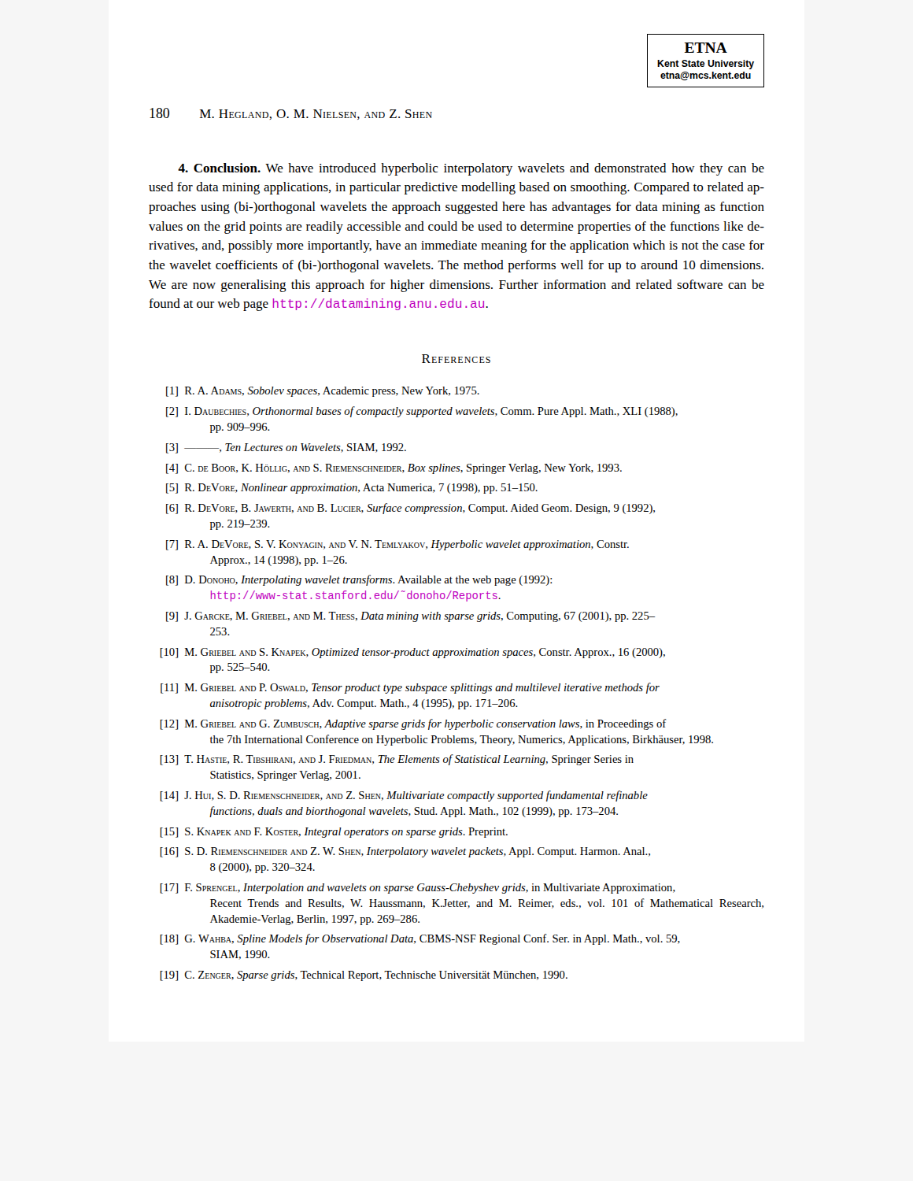ETNA
Kent State University
etna@mcs.kent.edu
180 M. Hegland, O. M. Nielsen, and Z. Shen
4. Conclusion. We have introduced hyperbolic interpolatory wavelets and demonstrated how they can be used for data mining applications, in particular predictive modelling based on smoothing. Compared to related approaches using (bi-)orthogonal wavelets the approach suggested here has advantages for data mining as function values on the grid points are readily accessible and could be used to determine properties of the functions like derivatives, and, possibly more importantly, have an immediate meaning for the application which is not the case for the wavelet coefficients of (bi-)orthogonal wavelets. The method performs well for up to around 10 dimensions. We are now generalising this approach for higher dimensions. Further information and related software can be found at our web page http://datamining.anu.edu.au.
References
[1] R. A. Adams, Sobolev spaces, Academic press, New York, 1975.
[2] I. Daubechies, Orthonormal bases of compactly supported wavelets, Comm. Pure Appl. Math., XLI (1988), pp. 909–996.
[3] ———, Ten Lectures on Wavelets, SIAM, 1992.
[4] C. de Boor, K. Höllig, and S. Riemenschneider, Box splines, Springer Verlag, New York, 1993.
[5] R. DeVore, Nonlinear approximation, Acta Numerica, 7 (1998), pp. 51–150.
[6] R. DeVore, B. Jawerth, and B. Lucier, Surface compression, Comput. Aided Geom. Design, 9 (1992), pp. 219–239.
[7] R. A. DeVore, S. V. Konyagin, and V. N. Temlyakov, Hyperbolic wavelet approximation, Constr. Approx., 14 (1998), pp. 1–26.
[8] D. Donoho, Interpolating wavelet transforms. Available at the web page (1992): http://www-stat.stanford.edu/˜donoho/Reports.
[9] J. Garcke, M. Griebel, and M. Thess, Data mining with sparse grids, Computing, 67 (2001), pp. 225–253.
[10] M. Griebel and S. Knapek, Optimized tensor-product approximation spaces, Constr. Approx., 16 (2000), pp. 525–540.
[11] M. Griebel and P. Oswald, Tensor product type subspace splittings and multilevel iterative methods for anisotropic problems, Adv. Comput. Math., 4 (1995), pp. 171–206.
[12] M. Griebel and G. Zumbusch, Adaptive sparse grids for hyperbolic conservation laws, in Proceedings of the 7th International Conference on Hyperbolic Problems, Theory, Numerics, Applications, Birkhäuser, 1998.
[13] T. Hastie, R. Tibshirani, and J. Friedman, The Elements of Statistical Learning, Springer Series in Statistics, Springer Verlag, 2001.
[14] J. Hui, S. D. Riemenschneider, and Z. Shen, Multivariate compactly supported fundamental refinable functions, duals and biorthogonal wavelets, Stud. Appl. Math., 102 (1999), pp. 173–204.
[15] S. Knapek and F. Koster, Integral operators on sparse grids. Preprint.
[16] S. D. Riemenschneider and Z. W. Shen, Interpolatory wavelet packets, Appl. Comput. Harmon. Anal., 8 (2000), pp. 320–324.
[17] F. Sprengel, Interpolation and wavelets on sparse Gauss-Chebyshev grids, in Multivariate Approximation, Recent Trends and Results, W. Haussmann, K.Jetter, and M. Reimer, eds., vol. 101 of Mathematical Research, Akademie-Verlag, Berlin, 1997, pp. 269–286.
[18] G. Wahba, Spline Models for Observational Data, CBMS-NSF Regional Conf. Ser. in Appl. Math., vol. 59, SIAM, 1990.
[19] C. Zenger, Sparse grids, Technical Report, Technische Universität München, 1990.